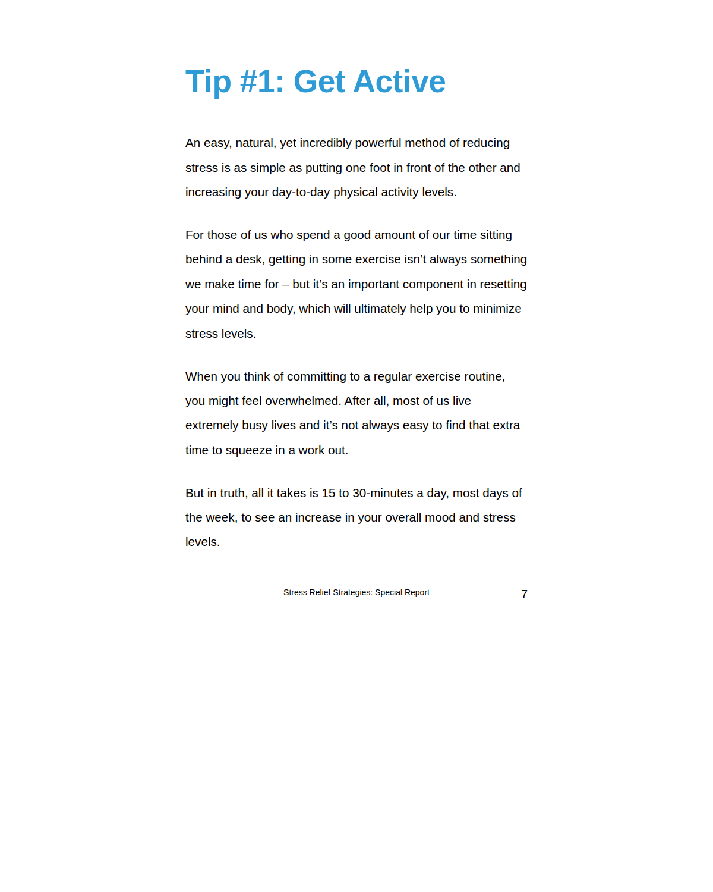Tip #1: Get Active
An easy, natural, yet incredibly powerful method of reducing stress is as simple as putting one foot in front of the other and increasing your day-to-day physical activity levels.
For those of us who spend a good amount of our time sitting behind a desk, getting in some exercise isn’t always something we make time for – but it’s an important component in resetting your mind and body, which will ultimately help you to minimize stress levels.
When you think of committing to a regular exercise routine, you might feel overwhelmed. After all, most of us live extremely busy lives and it’s not always easy to find that extra time to squeeze in a work out.
But in truth, all it takes is 15 to 30-minutes a day, most days of the week, to see an increase in your overall mood and stress levels.
Stress Relief Strategies: Special Report
7